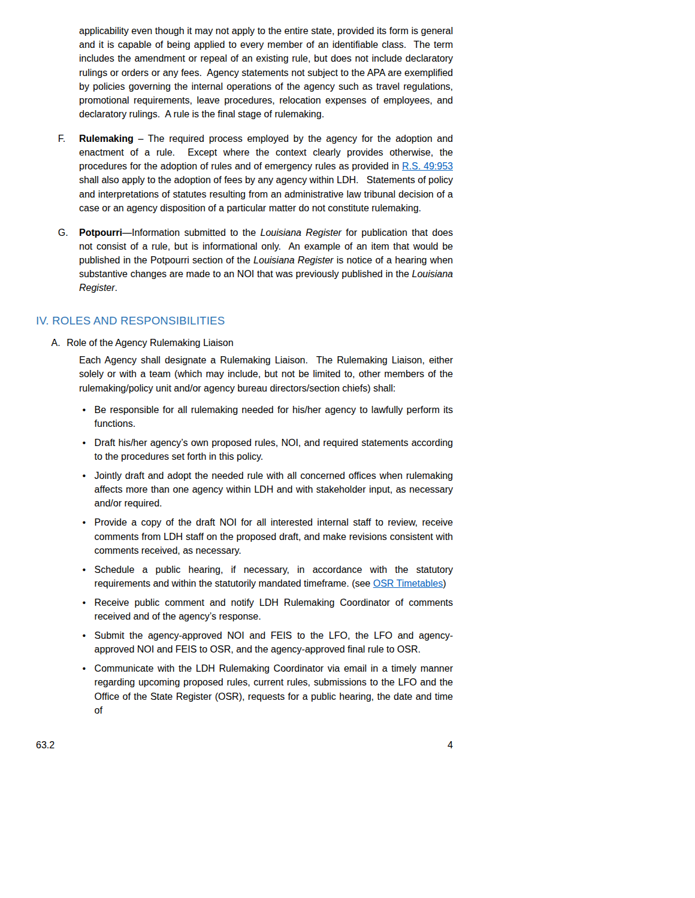applicability even though it may not apply to the entire state, provided its form is general and it is capable of being applied to every member of an identifiable class. The term includes the amendment or repeal of an existing rule, but does not include declaratory rulings or orders or any fees. Agency statements not subject to the APA are exemplified by policies governing the internal operations of the agency such as travel regulations, promotional requirements, leave procedures, relocation expenses of employees, and declaratory rulings. A rule is the final stage of rulemaking.
F. Rulemaking – The required process employed by the agency for the adoption and enactment of a rule. Except where the context clearly provides otherwise, the procedures for the adoption of rules and of emergency rules as provided in R.S. 49:953 shall also apply to the adoption of fees by any agency within LDH. Statements of policy and interpretations of statutes resulting from an administrative law tribunal decision of a case or an agency disposition of a particular matter do not constitute rulemaking.
G. Potpourri—Information submitted to the Louisiana Register for publication that does not consist of a rule, but is informational only. An example of an item that would be published in the Potpourri section of the Louisiana Register is notice of a hearing when substantive changes are made to an NOI that was previously published in the Louisiana Register.
IV. ROLES AND RESPONSIBILITIES
A. Role of the Agency Rulemaking Liaison
Each Agency shall designate a Rulemaking Liaison. The Rulemaking Liaison, either solely or with a team (which may include, but not be limited to, other members of the rulemaking/policy unit and/or agency bureau directors/section chiefs) shall:
Be responsible for all rulemaking needed for his/her agency to lawfully perform its functions.
Draft his/her agency’s own proposed rules, NOI, and required statements according to the procedures set forth in this policy.
Jointly draft and adopt the needed rule with all concerned offices when rulemaking affects more than one agency within LDH and with stakeholder input, as necessary and/or required.
Provide a copy of the draft NOI for all interested internal staff to review, receive comments from LDH staff on the proposed draft, and make revisions consistent with comments received, as necessary.
Schedule a public hearing, if necessary, in accordance with the statutory requirements and within the statutorily mandated timeframe. (see OSR Timetables)
Receive public comment and notify LDH Rulemaking Coordinator of comments received and of the agency’s response.
Submit the agency-approved NOI and FEIS to the LFO, the LFO and agency-approved NOI and FEIS to OSR, and the agency-approved final rule to OSR.
Communicate with the LDH Rulemaking Coordinator via email in a timely manner regarding upcoming proposed rules, current rules, submissions to the LFO and the Office of the State Register (OSR), requests for a public hearing, the date and time of
63.2 4